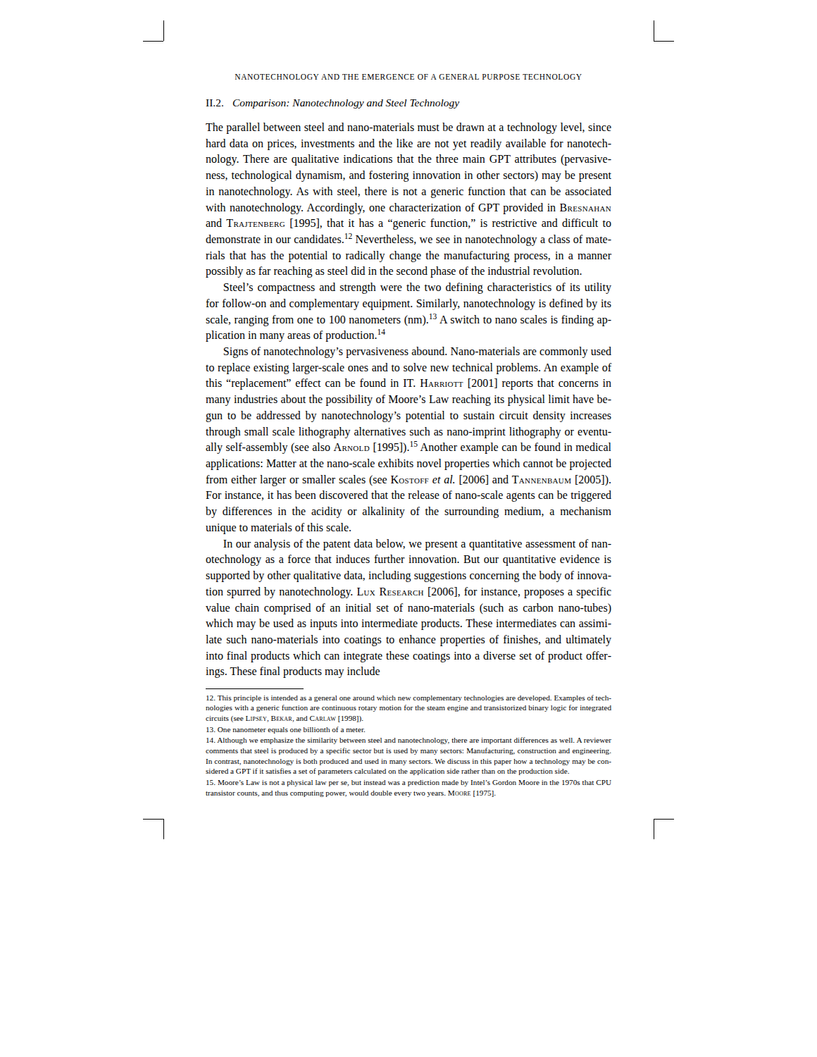Nanotechnology and the Emergence of a General Purpose Technology
II.2. Comparison: Nanotechnology and Steel Technology
The parallel between steel and nano-materials must be drawn at a technology level, since hard data on prices, investments and the like are not yet readily available for nanotechnology. There are qualitative indications that the three main GPT attributes (pervasiveness, technological dynamism, and fostering innovation in other sectors) may be present in nanotechnology. As with steel, there is not a generic function that can be associated with nanotechnology. Accordingly, one characterization of GPT provided in Bresnahan and Trajtenberg [1995], that it has a “generic function,” is restrictive and difficult to demonstrate in our candidates.12 Nevertheless, we see in nanotechnology a class of materials that has the potential to radically change the manufacturing process, in a manner possibly as far reaching as steel did in the second phase of the industrial revolution.
Steel’s compactness and strength were the two defining characteristics of its utility for follow-on and complementary equipment. Similarly, nanotechnology is defined by its scale, ranging from one to 100 nanometers (nm).13 A switch to nano scales is finding application in many areas of production.14
Signs of nanotechnology’s pervasiveness abound. Nano-materials are commonly used to replace existing larger-scale ones and to solve new technical problems. An example of this “replacement” effect can be found in IT. Harriott [2001] reports that concerns in many industries about the possibility of Moore’s Law reaching its physical limit have begun to be addressed by nanotechnology’s potential to sustain circuit density increases through small scale lithography alternatives such as nano-imprint lithography or eventually self-assembly (see also Arnold [1995]).15 Another example can be found in medical applications: Matter at the nano-scale exhibits novel properties which cannot be projected from either larger or smaller scales (see Kostoff et al. [2006] and Tannenbaum [2005]). For instance, it has been discovered that the release of nano-scale agents can be triggered by differences in the acidity or alkalinity of the surrounding medium, a mechanism unique to materials of this scale.
In our analysis of the patent data below, we present a quantitative assessment of nanotechnology as a force that induces further innovation. But our quantitative evidence is supported by other qualitative data, including suggestions concerning the body of innovation spurred by nanotechnology. Lux Research [2006], for instance, proposes a specific value chain comprised of an initial set of nano-materials (such as carbon nano-tubes) which may be used as inputs into intermediate products. These intermediates can assimilate such nano-materials into coatings to enhance properties of finishes, and ultimately into final products which can integrate these coatings into a diverse set of product offerings. These final products may include
12. This principle is intended as a general one around which new complementary technologies are developed. Examples of technologies with a generic function are continuous rotary motion for the steam engine and transistorized binary logic for integrated circuits (see Lipsey, Bekar, and Carlaw [1998]).
13. One nanometer equals one billionth of a meter.
14. Although we emphasize the similarity between steel and nanotechnology, there are important differences as well. A reviewer comments that steel is produced by a specific sector but is used by many sectors: Manufacturing, construction and engineering. In contrast, nanotechnology is both produced and used in many sectors. We discuss in this paper how a technology may be considered a GPT if it satisfies a set of parameters calculated on the application side rather than on the production side.
15. Moore’s Law is not a physical law per se, but instead was a prediction made by Intel’s Gordon Moore in the 1970s that CPU transistor counts, and thus computing power, would double every two years. Moore [1975].